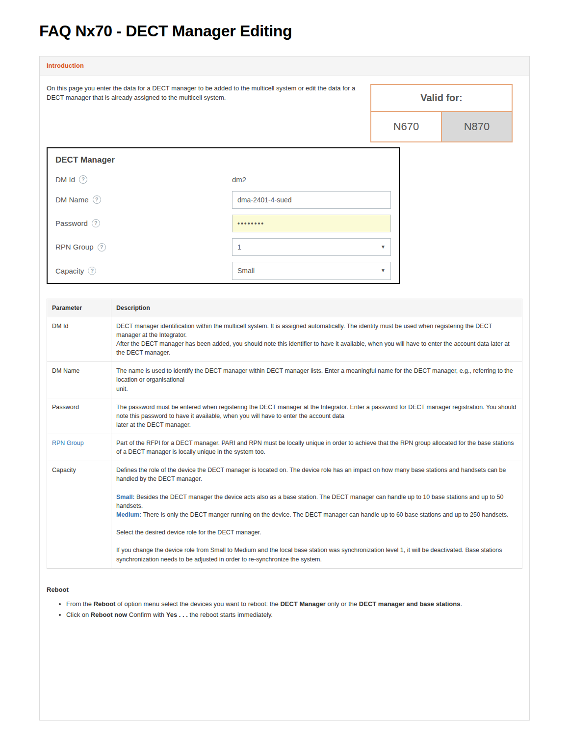FAQ Nx70 - DECT Manager Editing
Introduction
On this page you enter the data for a DECT manager to be added to the multicell system or edit the data for a DECT manager that is already assigned to the multicell system.
Valid for:
N670
N870
DECT Manager
DM Id ?
dm2
DM Name ?
dma-2401-4-sued
Password ?
••••••••
RPN Group ?
1▼
Capacity ?
Small▼
| Parameter | Description |
| --- | --- |
| DM Id | DECT manager identification within the multicell system. It is assigned automatically. The identity must be used when registering the DECT manager at the Integrator. After the DECT manager has been added, you should note this identifier to have it available, when you will have to enter the account data later at the DECT manager. |
| DM Name | The name is used to identify the DECT manager within DECT manager lists. Enter a meaningful name for the DECT manager, e.g., referring to the location or organisational unit. |
| Password | The password must be entered when registering the DECT manager at the Integrator. Enter a password for DECT manager registration. You should note this password to have it available, when you will have to enter the account data later at the DECT manager. |
| RPN Group | Part of the RFPI for a DECT manager. PARI and RPN must be locally unique in order to achieve that the RPN group allocated for the base stations of a DECT manager is locally unique in the system too. |
| Capacity | Defines the role of the device the DECT manager is located on. The device role has an impact on how many base stations and handsets can be handled by the DECT manager. Small: Besides the DECT manager the device acts also as a base station. The DECT manager can handle up to 10 base stations and up to 50 handsets. Medium: There is only the DECT manger running on the device. The DECT manager can handle up to 60 base stations and up to 250 handsets. Select the desired device role for the DECT manager. If you change the device role from Small to Medium and the local base station was synchronization level 1, it will be deactivated. Base stations synchronization needs to be adjusted in order to re-synchronize the system. |
Reboot
From the Reboot of option menu select the devices you want to reboot: the DECT Manager only or the DECT manager and base stations.
Click on Reboot now Confirm with Yes . . . the reboot starts immediately.